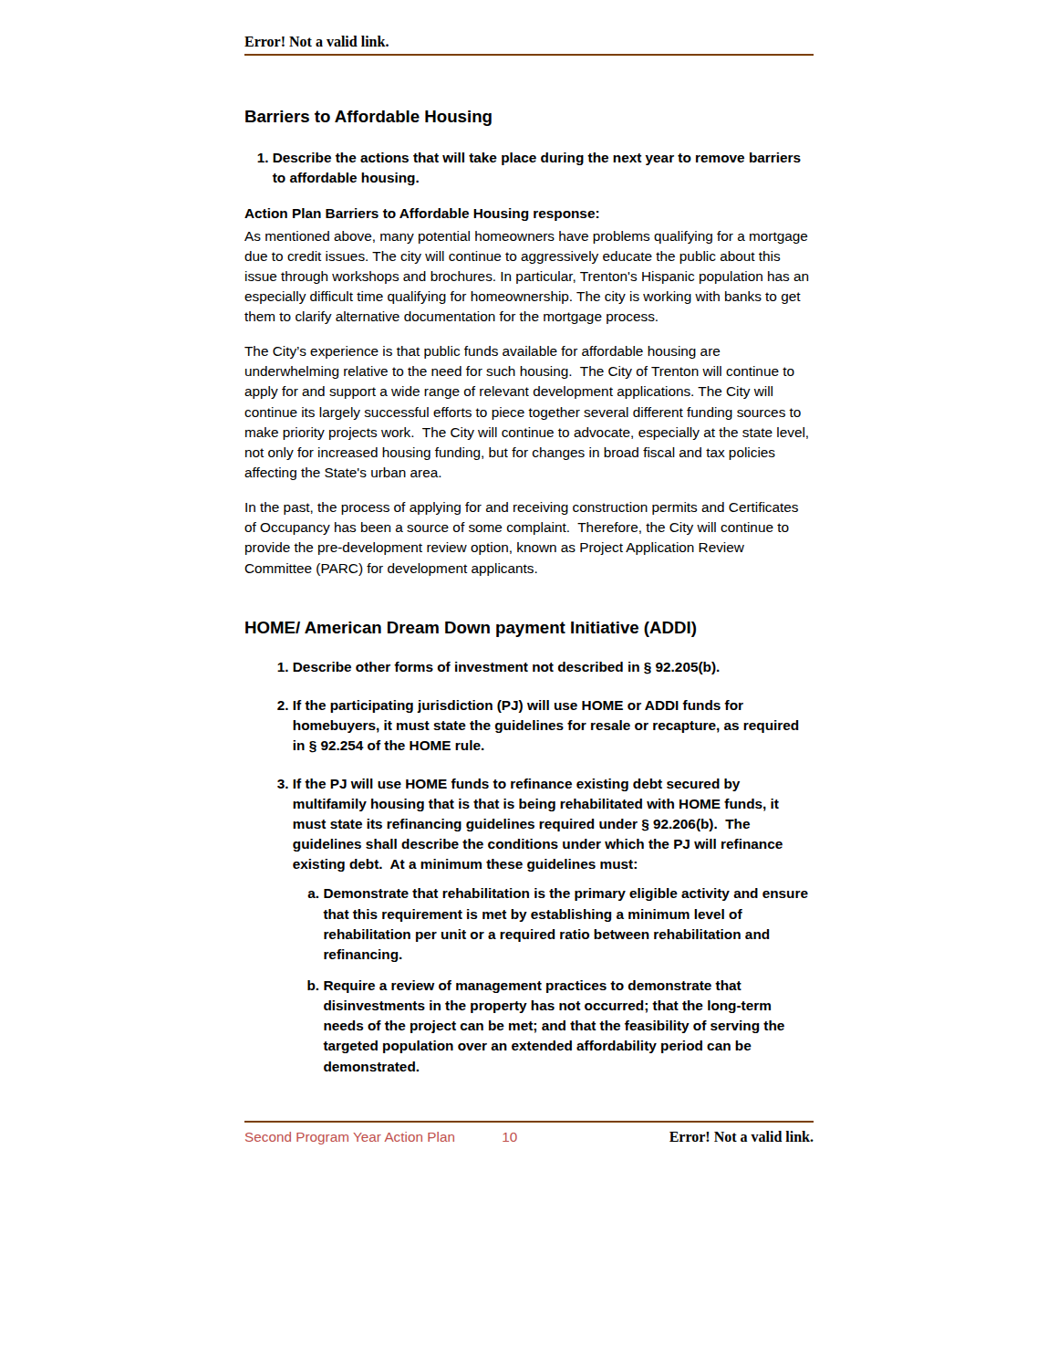Error! Not a valid link.
Barriers to Affordable Housing
Describe the actions that will take place during the next year to remove barriers to affordable housing.
Action Plan Barriers to Affordable Housing response:
As mentioned above, many potential homeowners have problems qualifying for a mortgage due to credit issues. The city will continue to aggressively educate the public about this issue through workshops and brochures. In particular, Trenton's Hispanic population has an especially difficult time qualifying for homeownership. The city is working with banks to get them to clarify alternative documentation for the mortgage process.
The City’s experience is that public funds available for affordable housing are underwhelming relative to the need for such housing. The City of Trenton will continue to apply for and support a wide range of relevant development applications. The City will continue its largely successful efforts to piece together several different funding sources to make priority projects work. The City will continue to advocate, especially at the state level, not only for increased housing funding, but for changes in broad fiscal and tax policies affecting the State's urban area.
In the past, the process of applying for and receiving construction permits and Certificates of Occupancy has been a source of some complaint. Therefore, the City will continue to provide the pre-development review option, known as Project Application Review Committee (PARC) for development applicants.
HOME/ American Dream Down payment Initiative (ADDI)
Describe other forms of investment not described in § 92.205(b).
If the participating jurisdiction (PJ) will use HOME or ADDI funds for homebuyers, it must state the guidelines for resale or recapture, as required in § 92.254 of the HOME rule.
If the PJ will use HOME funds to refinance existing debt secured by multifamily housing that is that is being rehabilitated with HOME funds, it must state its refinancing guidelines required under § 92.206(b). The guidelines shall describe the conditions under which the PJ will refinance existing debt. At a minimum these guidelines must:
Demonstrate that rehabilitation is the primary eligible activity and ensure that this requirement is met by establishing a minimum level of rehabilitation per unit or a required ratio between rehabilitation and refinancing.
Require a review of management practices to demonstrate that disinvestments in the property has not occurred; that the long-term needs of the project can be met; and that the feasibility of serving the targeted population over an extended affordability period can be demonstrated.
Second Program Year Action Plan 10 Error! Not a valid link.